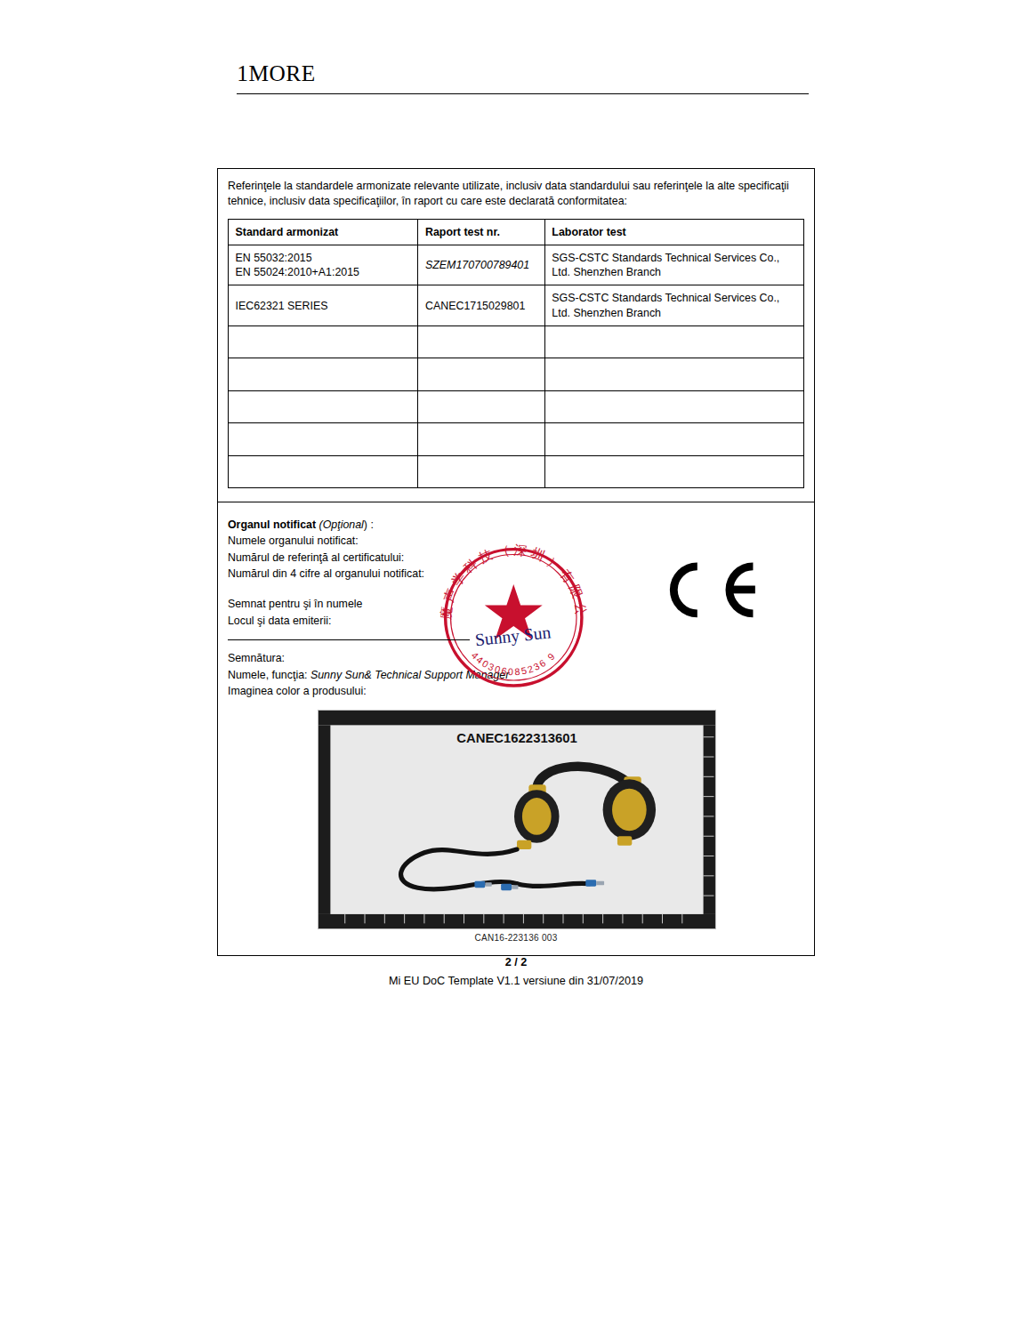1MORE
Referinţele la standardele armonizate relevante utilizate, inclusiv data standardului sau referinţele la alte specificaţii tehnice, inclusiv data specificaţiilor, în raport cu care este declarată conformitatea:
| Standard armonizat | Raport test nr. | Laborator test |
| --- | --- | --- |
| EN 55032:2015 EN 55024:2010+A1:2015 | SZEM170700789401 | SGS-CSTC Standards Technical Services Co., Ltd. Shenzhen Branch |
| IEC62321 SERIES | CANEC1715029801 | SGS-CSTC Standards Technical Services Co., Ltd. Shenzhen Branch |
万魔声学科技（深圳）有限公司 440306085236 9 Sunny Sun
Organul notificat (Opţional) :
Numele organului notificat:
Numărul de referinţă al certificatului:
Numărul din 4 cifre al organului notificat:
Semnat pentru şi în numele
Locul şi data emiterii:
Semnătura:
Numele, funcţia: Sunny Sun& Technical Support Manager
Imaginea color a produsului:
CANEC1622313601
CAN16-223136 003
2 / 2
Mi EU DoC Template V1.1 versiune din 31/07/2019